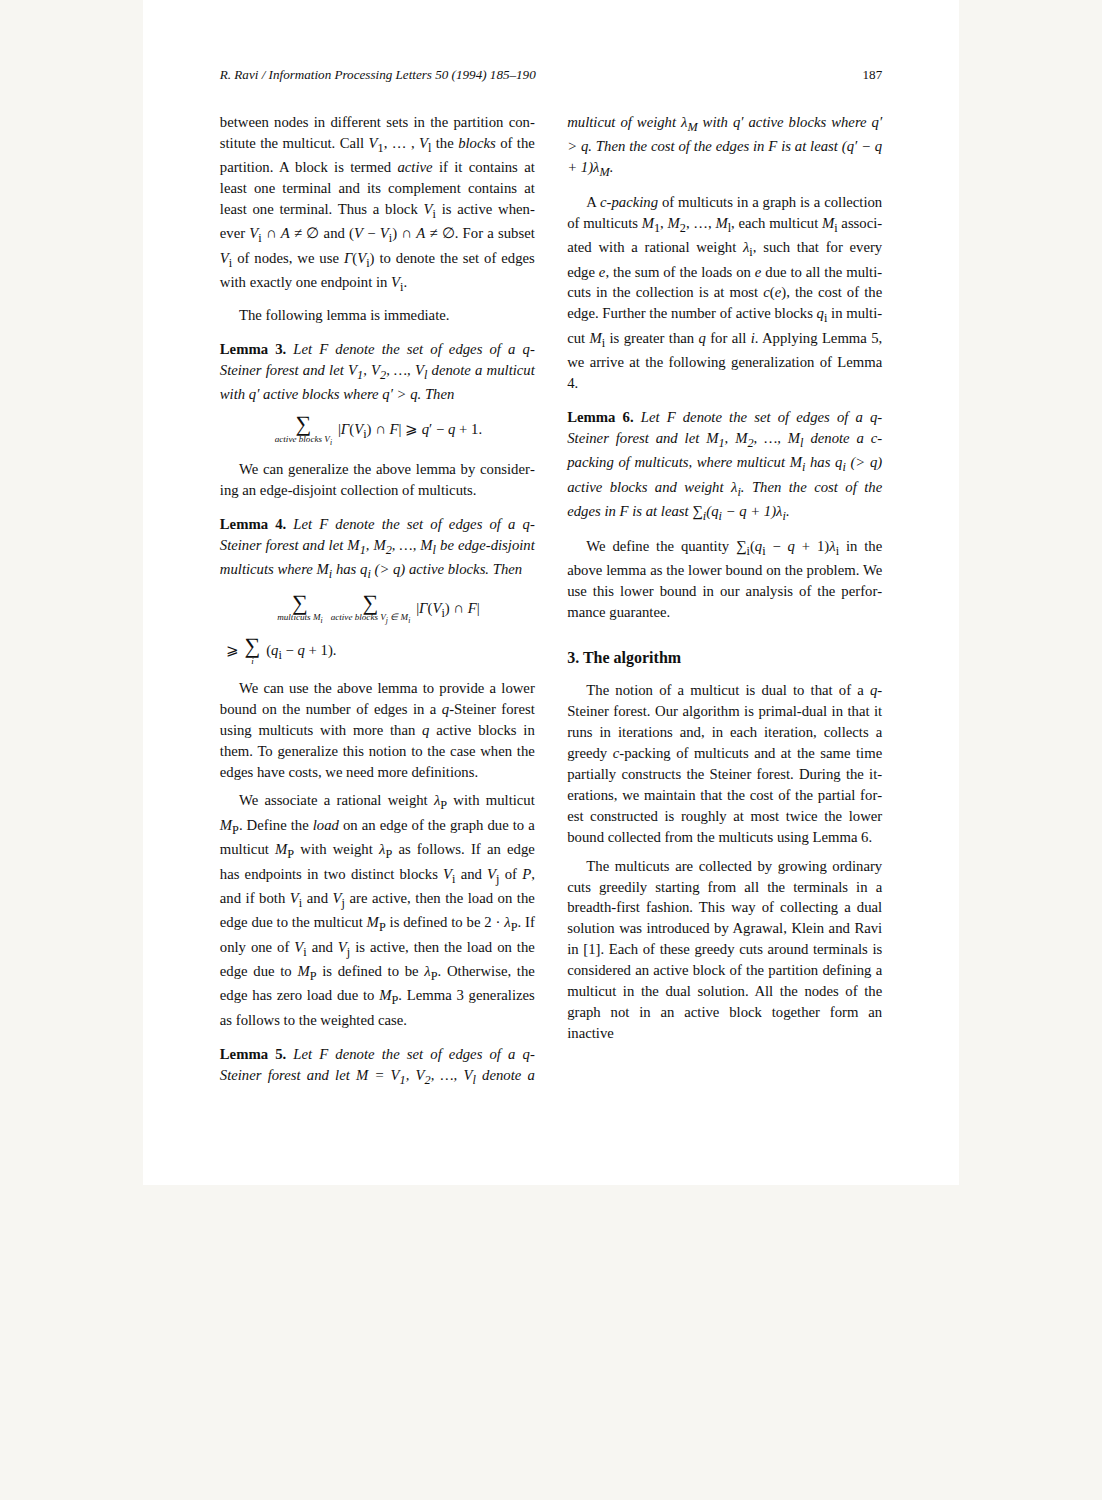R. Ravi / Information Processing Letters 50 (1994) 185–190 187
between nodes in different sets in the partition constitute the multicut. Call V1, … , Vl the blocks of the partition. A block is termed active if it contains at least one terminal and its complement contains at least one terminal. Thus a block Vi is active whenever Vi ∩ A ≠ ∅ and (V − Vi) ∩ A ≠ ∅. For a subset Vi of nodes, we use Γ(Vi) to denote the set of edges with exactly one endpoint in Vi.
The following lemma is immediate.
Lemma 3. Let F denote the set of edges of a q-Steiner forest and let V1, V2, …, Vl denote a multicut with q′ active blocks where q′ > q. Then
∑active blocks Vi |Γ(Vi) ∩ F| ⩾ q′ − q + 1.
We can generalize the above lemma by considering an edge-disjoint collection of multicuts.
Lemma 4. Let F denote the set of edges of a q-Steiner forest and let M1, M2, …, Ml be edge-disjoint multicuts where Mi has qi (> q) active blocks. Then
∑multicuts Mi ∑active blocks Vj ∈ Mi |Γ(Vi) ∩ F|
⩾ ∑i (qi − q + 1).
We can use the above lemma to provide a lower bound on the number of edges in a q-Steiner forest using multicuts with more than q active blocks in them. To generalize this notion to the case when the edges have costs, we need more definitions.
We associate a rational weight λP with multicut MP. Define the load on an edge of the graph due to a multicut MP with weight λP as follows. If an edge has endpoints in two distinct blocks Vi and Vj of P, and if both Vi and Vj are active, then the load on the edge due to the multicut MP is defined to be 2 · λP. If only one of Vi and Vj is active, then the load on the edge due to MP is defined to be λP. Otherwise, the edge has zero load due to MP. Lemma 3 generalizes as follows to the weighted case.
Lemma 5. Let F denote the set of edges of a q-Steiner forest and let M = V1, V2, …, Vl denote a multicut of weight λM with q′ active blocks where q′ > q. Then the cost of the edges in F is at least (q′ − q + 1)λM.
A c-packing of multicuts in a graph is a collection of multicuts M1, M2, …, Ml, each multicut Mi associated with a rational weight λi, such that for every edge e, the sum of the loads on e due to all the multicuts in the collection is at most c(e), the cost of the edge. Further the number of active blocks qi in multicut Mi is greater than q for all i. Applying Lemma 5, we arrive at the following generalization of Lemma 4.
Lemma 6. Let F denote the set of edges of a q-Steiner forest and let M1, M2, …, Ml denote a c-packing of multicuts, where multicut Mi has qi (> q) active blocks and weight λi. Then the cost of the edges in F is at least ∑i(qi − q + 1)λi.
We define the quantity ∑i(qi − q + 1)λi in the above lemma as the lower bound on the problem. We use this lower bound in our analysis of the performance guarantee.
3. The algorithm
The notion of a multicut is dual to that of a q-Steiner forest. Our algorithm is primal-dual in that it runs in iterations and, in each iteration, collects a greedy c-packing of multicuts and at the same time partially constructs the Steiner forest. During the iterations, we maintain that the cost of the partial forest constructed is roughly at most twice the lower bound collected from the multicuts using Lemma 6.
The multicuts are collected by growing ordinary cuts greedily starting from all the terminals in a breadth-first fashion. This way of collecting a dual solution was introduced by Agrawal, Klein and Ravi in [1]. Each of these greedy cuts around terminals is considered an active block of the partition defining a multicut in the dual solution. All the nodes of the graph not in an active block together form an inactive